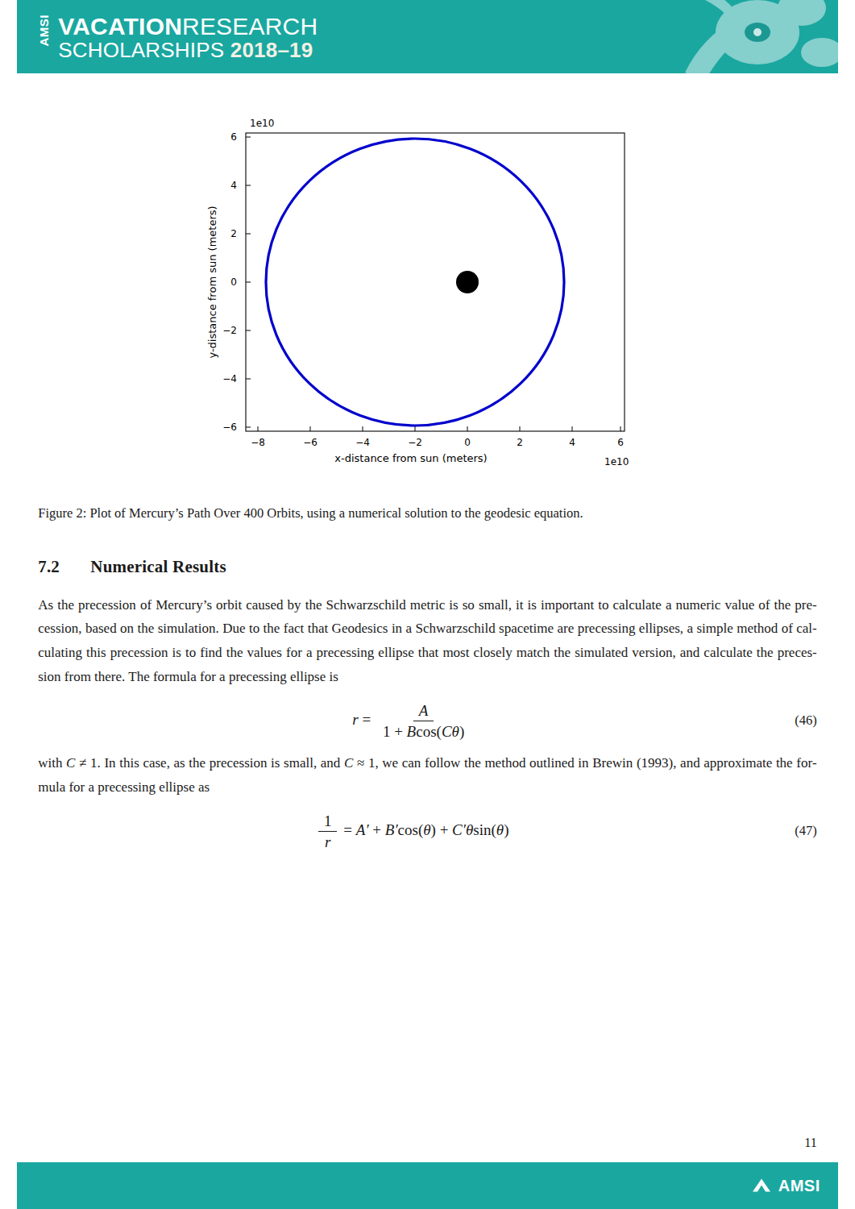AMSI
VACATIONRESEARCH
SCHOLARSHIPS 2018–19
1e10 1e10 6 4 2 0 −2 −4 −6 −8 −6 −4 −2 0 2 4 6 x-distance from sun (meters) y-distance from sun (meters)
Figure 2: Plot of Mercury’s Path Over 400 Orbits, using a numerical solution to the geodesic equation.
7.2 Numerical Results
As the precession of Mercury’s orbit caused by the Schwarzschild metric is so small, it is important to calculate a numeric value of the precession, based on the simulation. Due to the fact that Geodesics in a Schwarzschild spacetime are precessing ellipses, a simple method of calculating this precession is to find the values for a precessing ellipse that most closely match the simulated version, and calculate the precession from there. The formula for a precessing ellipse is
r = A 1 + Bcos(Cθ)
(46)
with C ≠ 1. In this case, as the precession is small, and C ≈ 1, we can follow the method outlined in Brewin (1993), and approximate the formula for a precessing ellipse as
1 r = A′ + B′cos(θ) + C′θsin(θ)
(47)
11
AMSI